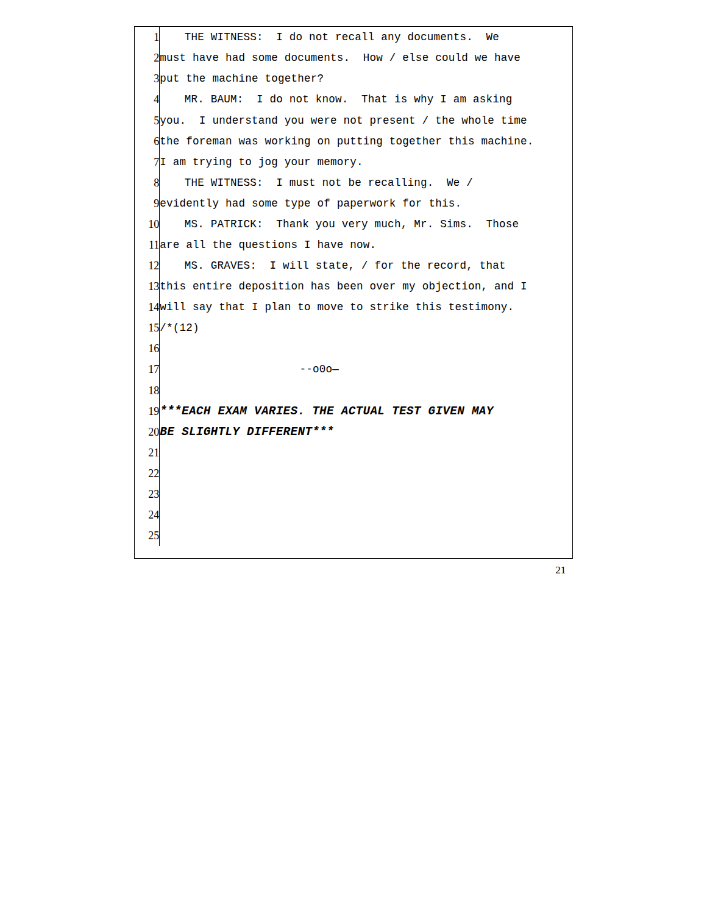| 1 | THE WITNESS: I do not recall any documents. We |
| 2 | must have had some documents. How / else could we have |
| 3 | put the machine together? |
| 4 | MR. BAUM: I do not know. That is why I am asking |
| 5 | you. I understand you were not present / the whole time |
| 6 | the foreman was working on putting together this machine. |
| 7 | I am trying to jog your memory. |
| 8 | THE WITNESS: I must not be recalling. We / |
| 9 | evidently had some type of paperwork for this. |
| 10 | MS. PATRICK: Thank you very much, Mr. Sims. Those |
| 11 | are all the questions I have now. |
| 12 | MS. GRAVES: I will state, / for the record, that |
| 13 | this entire deposition has been over my objection, and I |
| 14 | will say that I plan to move to strike this testimony. |
| 15 | /*(12) |
| 16 | |
| 17 | --o0o— |
| 18 | |
| 19 | ***EACH EXAM VARIES. THE ACTUAL TEST GIVEN MAY |
| 20 | BE SLIGHTLY DIFFERENT*** |
| 21 | |
| 22 | |
| 23 | |
| 24 | |
| 25 | |
21